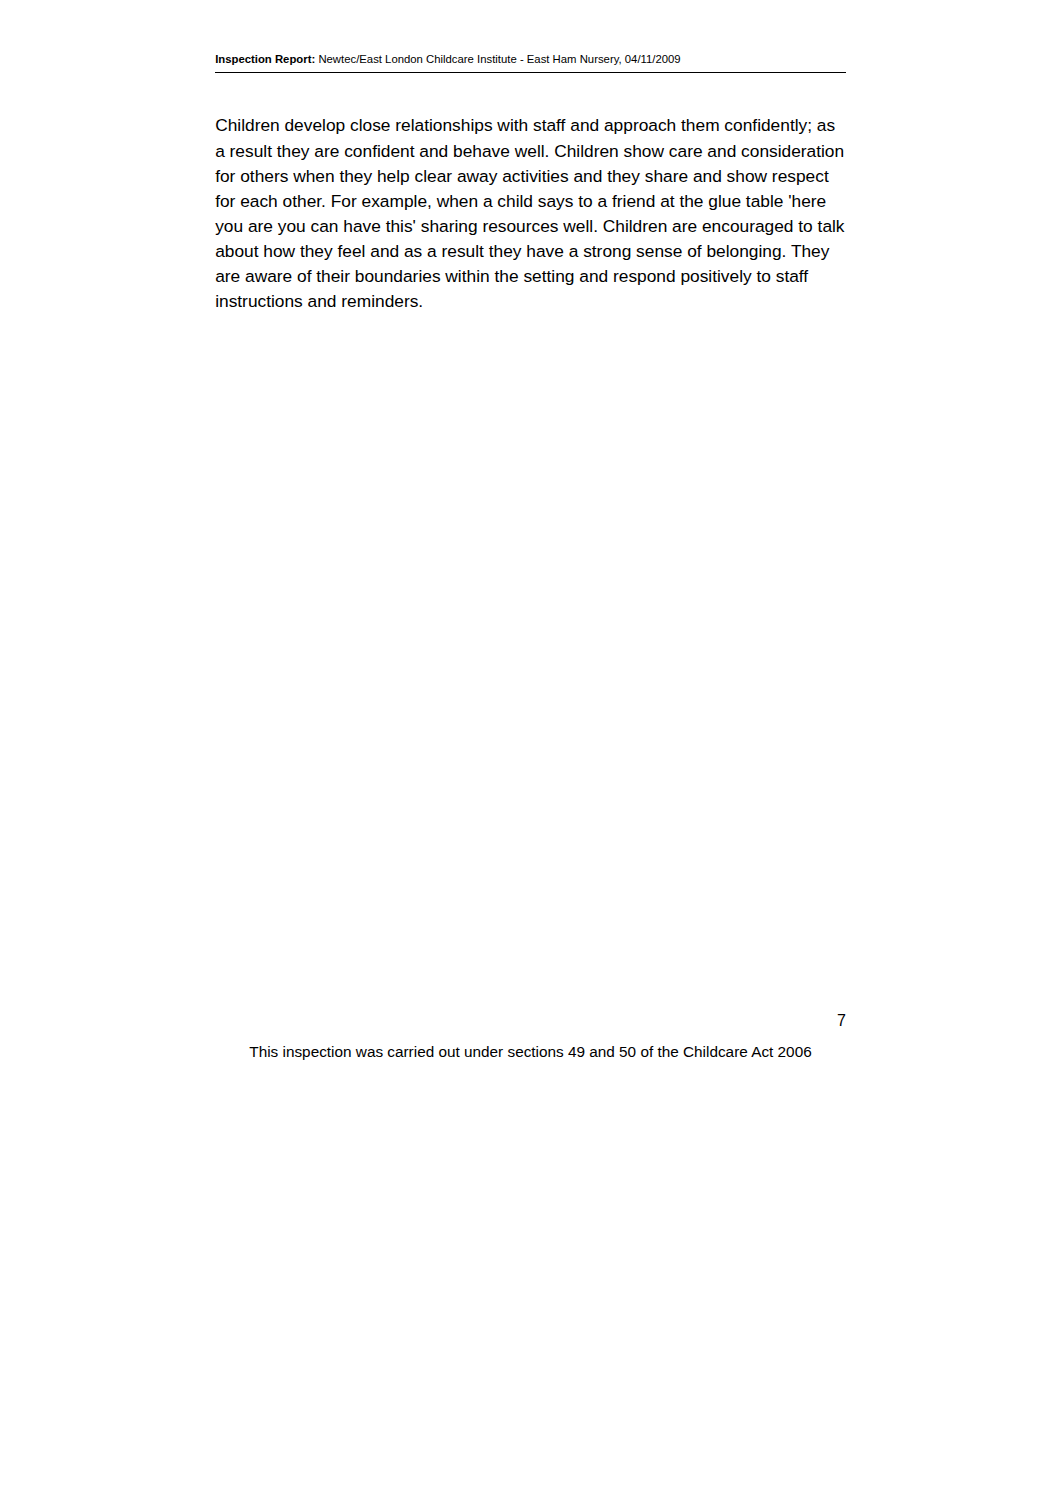Inspection Report: Newtec/East London Childcare Institute - East Ham Nursery, 04/11/2009
Children develop close relationships with staff and approach them confidently; as a result they are confident and behave well. Children show care and consideration for others when they help clear away activities and they share and show respect for each other. For example, when a child says to a friend at the glue table 'here you are you can have this' sharing resources well. Children are encouraged to talk about how they feel and as a result they have a strong sense of belonging. They are aware of their boundaries within the setting and respond positively to staff instructions and reminders.
7
This inspection was carried out under sections 49 and 50 of the Childcare Act 2006